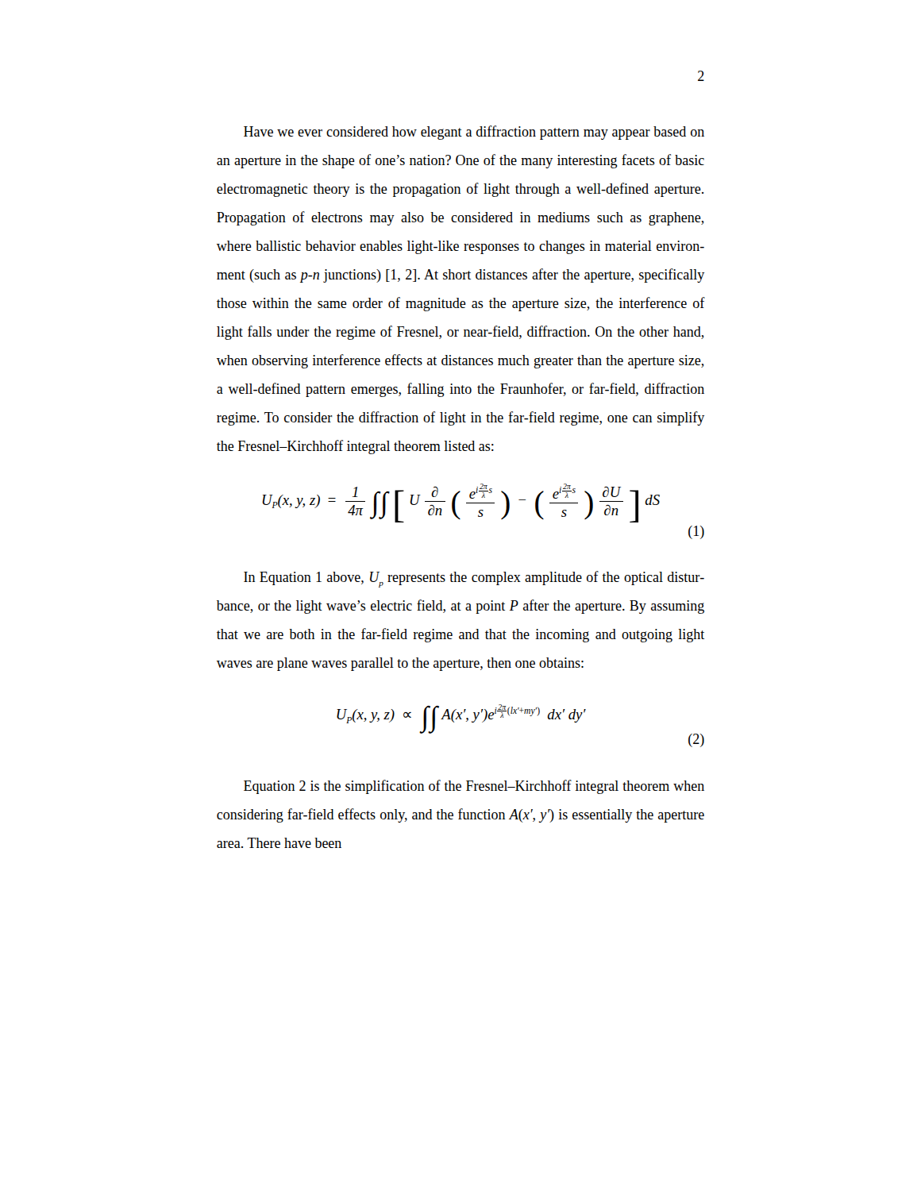2
Have we ever considered how elegant a diffraction pattern may appear based on an aperture in the shape of one’s nation? One of the many interesting facets of basic electromagnetic theory is the propagation of light through a well-defined aperture. Propagation of electrons may also be considered in mediums such as graphene, where ballistic behavior enables light-like responses to changes in material environment (such as p-n junctions) [1, 2]. At short distances after the aperture, specifically those within the same order of magnitude as the aperture size, the interference of light falls under the regime of Fresnel, or near-field, diffraction. On the other hand, when observing interference effects at distances much greater than the aperture size, a well-defined pattern emerges, falling into the Fraunhofer, or far-field, diffraction regime. To consider the diffraction of light in the far-field regime, one can simplify the Fresnel–Kirchhoff integral theorem listed as:
UP(x, y, z) = 14π ∫∫ [ U ∂∂n ( ei 2π λ s s ) − ( ei 2π λ s s ) ∂U∂n ] dS
(1)
In Equation 1 above, Up represents the complex amplitude of the optical disturbance, or the light wave’s electric field, at a point P after the aperture. By assuming that we are both in the far-field regime and that the incoming and outgoing light waves are plane waves parallel to the aperture, then one obtains:
UP(x, y, z) ∝ ∫∫ A(x′, y′)ei 2π λ(lx′+my′) dx′ dy′
(2)
Equation 2 is the simplification of the Fresnel–Kirchhoff integral theorem when considering far-field effects only, and the function A(x′, y′) is essentially the aperture area. There have been